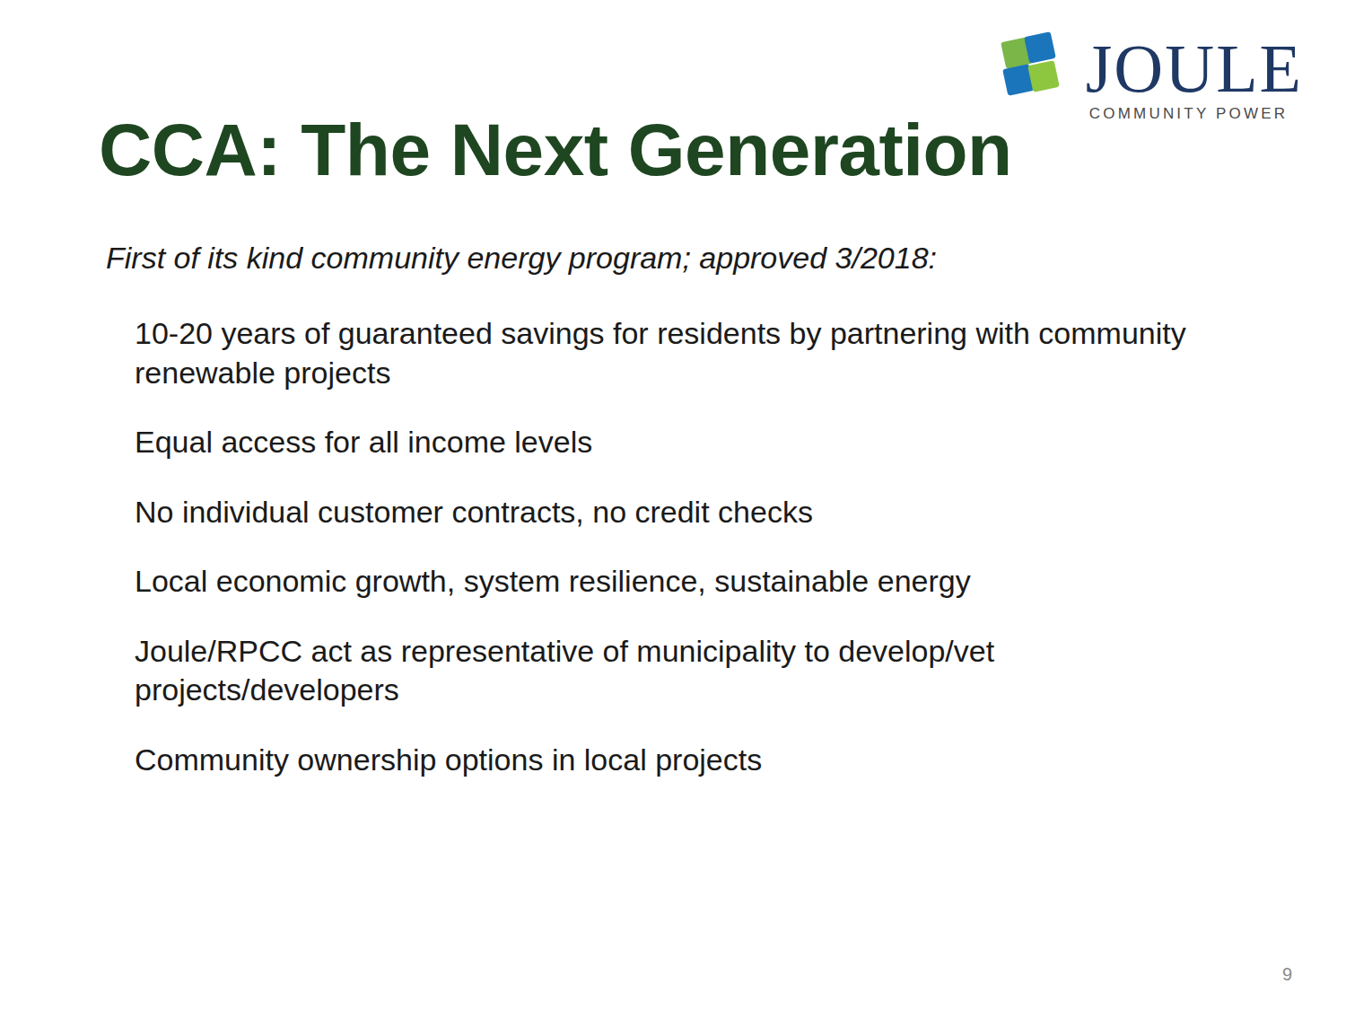JOULE
COMMUNITY POWER
CCA: The Next Generation
First of its kind community energy program; approved 3/2018:
10-20 years of guaranteed savings for residents by partnering with community renewable projects
Equal access for all income levels
No individual customer contracts, no credit checks
Local economic growth, system resilience, sustainable energy
Joule/RPCC act as representative of municipality to develop/vet projects/developers
Community ownership options in local projects
9